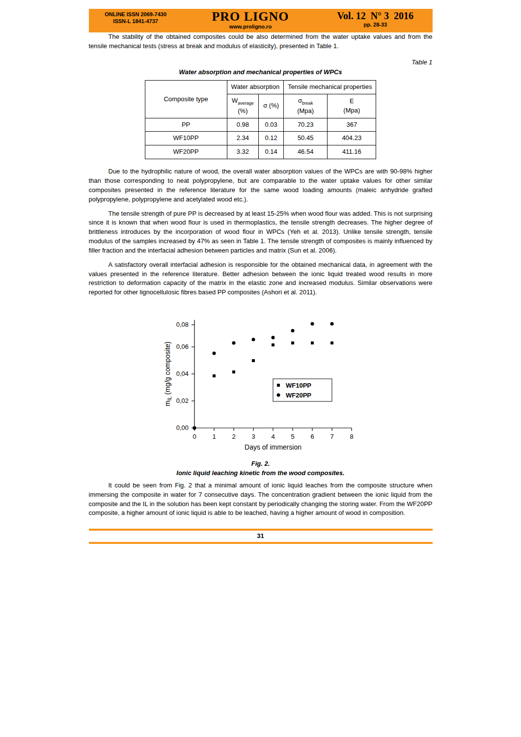ONLINE ISSN 2069-7430
ISSN-L 1841-4737
PRO LIGNO
www.proligno.ro
Vol. 12 N° 3 2016
pp. 28-33
The stability of the obtained composites could be also determined from the water uptake values and from the tensile mechanical tests (stress at break and modulus of elasticity), presented in Table 1.
Table 1
Water absorption and mechanical properties of WPCs
| Composite type | Water absorption | Tensile mechanical properties |
| --- | --- | --- |
| W average (%) | σ (%) | σ break (Mpa) | E (Mpa) |
| PP | 0.98 | 0.03 | 70.23 | 367 |
| WF10PP | 2.34 | 0.12 | 50.45 | 404.23 |
| WF20PP | 3.32 | 0.14 | 46.54 | 411.16 |
Due to the hydrophilic nature of wood, the overall water absorption values of the WPCs are with 90-98% higher than those corresponding to neat polypropylene, but are comparable to the water uptake values for other similar composites presented in the reference literature for the same wood loading amounts (maleic anhydride grafted polypropylene, polypropylene and acetylated wood etc.).
The tensile strength of pure PP is decreased by at least 15-25% when wood flour was added. This is not surprising since it is known that when wood flour is used in thermoplastics, the tensile strength decreases. The higher degree of brittleness introduces by the incorporation of wood flour in WPCs (Yeh et al. 2013). Unlike tensile strength, tensile modulus of the samples increased by 47% as seen in Table 1. The tensile strength of composites is mainly influenced by filler fraction and the interfacial adhesion between particles and matrix (Sun et al. 2006).
A satisfactory overall interfacial adhesion is responsible for the obtained mechanical data, in agreement with the values presented in the reference literature. Better adhesion between the ionic liquid treated wood results in more restriction to deformation capacity of the matrix in the elastic zone and increased modulus. Similar observations were reported for other lignocellulosic fibres based PP composites (Ashori et al. 2011).
0,00 0,02 0,04 0,06 0,08 0 1 2 3 4 5 6 7 8 Days of immersion mIL (mg/g composite) WF10PP WF20PP
Fig. 2. Ionic liquid leaching kinetic from the wood composites.
It could be seen from Fig. 2 that a minimal amount of ionic liquid leaches from the composite structure when immersing the composite in water for 7 consecutive days. The concentration gradient between the ionic liquid from the composite and the IL in the solution has been kept constant by periodically changing the storing water. From the WF20PP composite, a higher amount of ionic liquid is able to be leached, having a higher amount of wood in composition.
31